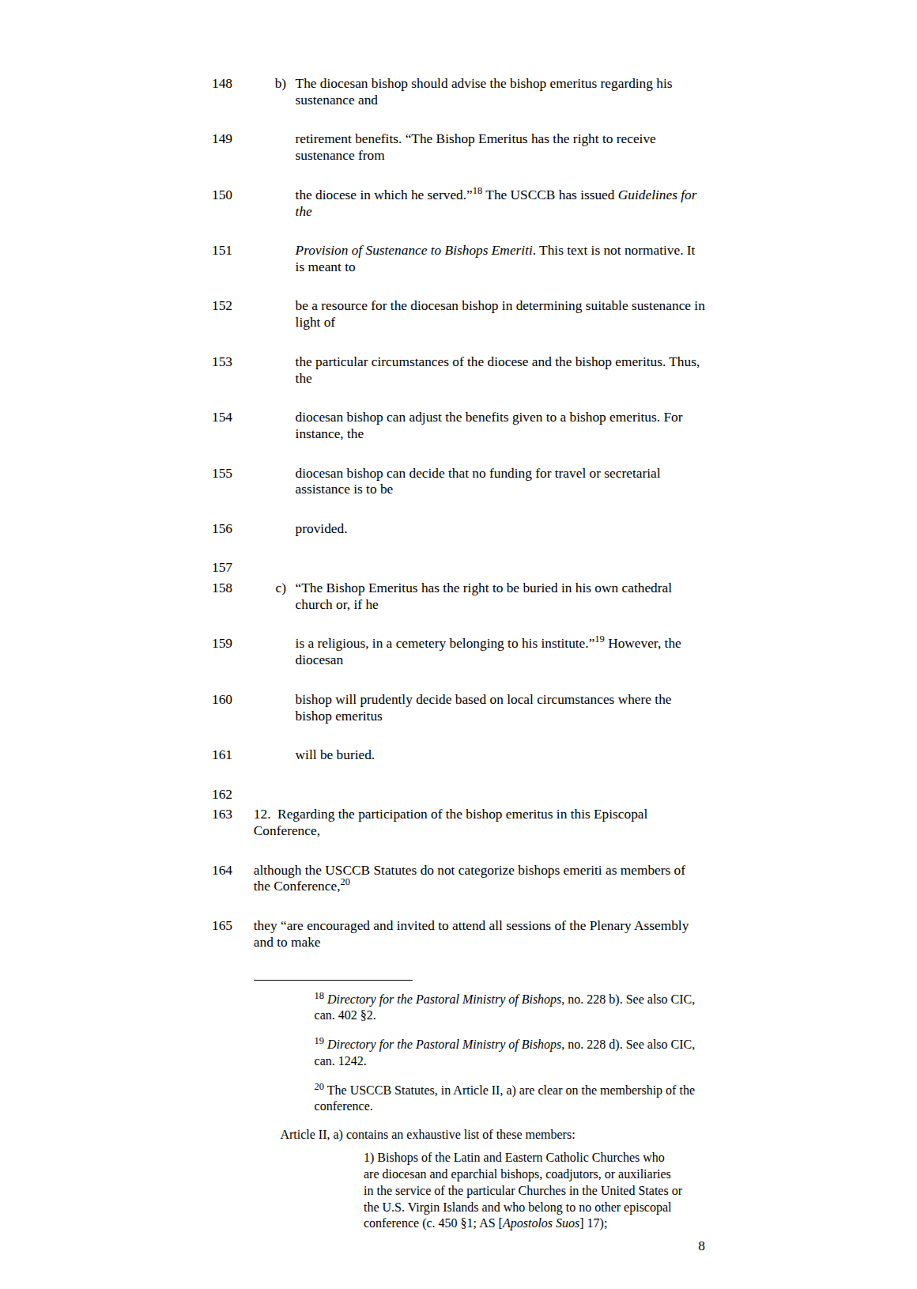148
b)
The diocesan bishop should advise the bishop emeritus regarding his sustenance and
149
retirement benefits. “The Bishop Emeritus has the right to receive sustenance from
150
the diocese in which he served.”18 The USCCB has issued Guidelines for the
151
Provision of Sustenance to Bishops Emeriti. This text is not normative. It is meant to
152
be a resource for the diocesan bishop in determining suitable sustenance in light of
153
the particular circumstances of the diocese and the bishop emeritus. Thus, the
154
diocesan bishop can adjust the benefits given to a bishop emeritus. For instance, the
155
diocesan bishop can decide that no funding for travel or secretarial assistance is to be
156
provided.
157
158
c)
“The Bishop Emeritus has the right to be buried in his own cathedral church or, if he
159
is a religious, in a cemetery belonging to his institute.”19 However, the diocesan
160
bishop will prudently decide based on local circumstances where the bishop emeritus
161
will be buried.
162
163
12. Regarding the participation of the bishop emeritus in this Episcopal Conference,
164
although the USCCB Statutes do not categorize bishops emeriti as members of the Conference,20
165
they “are encouraged and invited to attend all sessions of the Plenary Assembly and to make
18 Directory for the Pastoral Ministry of Bishops, no. 228 b). See also CIC, can. 402 §2.
19 Directory for the Pastoral Ministry of Bishops, no. 228 d). See also CIC, can. 1242.
20 The USCCB Statutes, in Article II, a) are clear on the membership of the conference.
Article II, a) contains an exhaustive list of these members:
1) Bishops of the Latin and Eastern Catholic Churches who are diocesan and eparchial bishops, coadjutors, or auxiliaries in the service of the particular Churches in the United States or the U.S. Virgin Islands and who belong to no other episcopal conference (c. 450 §1; AS [Apostolos Suos] 17);
8